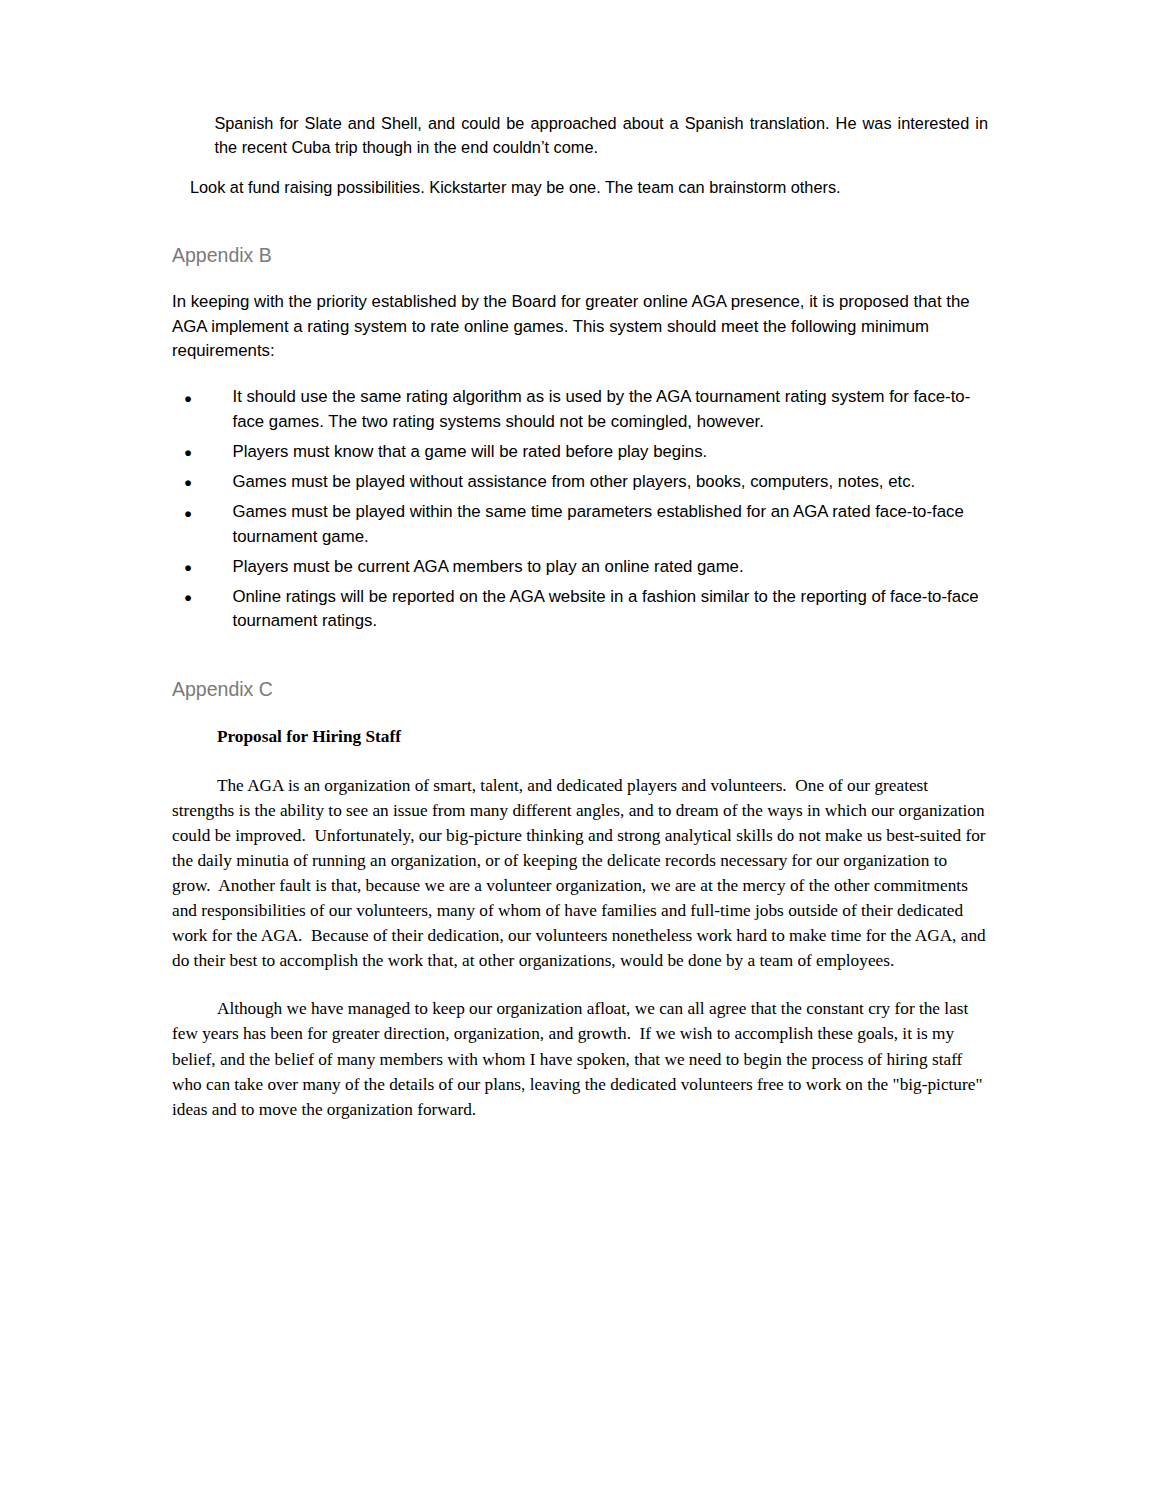Spanish for Slate and Shell, and could be approached about a Spanish translation. He was interested in the recent Cuba trip though in the end couldn’t come.
Look at fund raising possibilities. Kickstarter may be one. The team can brainstorm others.
Appendix B
In keeping with the priority established by the Board for greater online AGA presence, it is proposed that the AGA implement a rating system to rate online games. This system should meet the following minimum requirements:
It should use the same rating algorithm as is used by the AGA tournament rating system for face-to-face games. The two rating systems should not be comingled, however.
Players must know that a game will be rated before play begins.
Games must be played without assistance from other players, books, computers, notes, etc.
Games must be played within the same time parameters established for an AGA rated face-to-face tournament game.
Players must be current AGA members to play an online rated game.
Online ratings will be reported on the AGA website in a fashion similar to the reporting of face-to-face tournament ratings.
Appendix C
Proposal for Hiring Staff
The AGA is an organization of smart, talent, and dedicated players and volunteers. One of our greatest strengths is the ability to see an issue from many different angles, and to dream of the ways in which our organization could be improved. Unfortunately, our big-picture thinking and strong analytical skills do not make us best-suited for the daily minutia of running an organization, or of keeping the delicate records necessary for our organization to grow. Another fault is that, because we are a volunteer organization, we are at the mercy of the other commitments and responsibilities of our volunteers, many of whom of have families and full-time jobs outside of their dedicated work for the AGA. Because of their dedication, our volunteers nonetheless work hard to make time for the AGA, and do their best to accomplish the work that, at other organizations, would be done by a team of employees.
Although we have managed to keep our organization afloat, we can all agree that the constant cry for the last few years has been for greater direction, organization, and growth. If we wish to accomplish these goals, it is my belief, and the belief of many members with whom I have spoken, that we need to begin the process of hiring staff who can take over many of the details of our plans, leaving the dedicated volunteers free to work on the "big-picture" ideas and to move the organization forward.